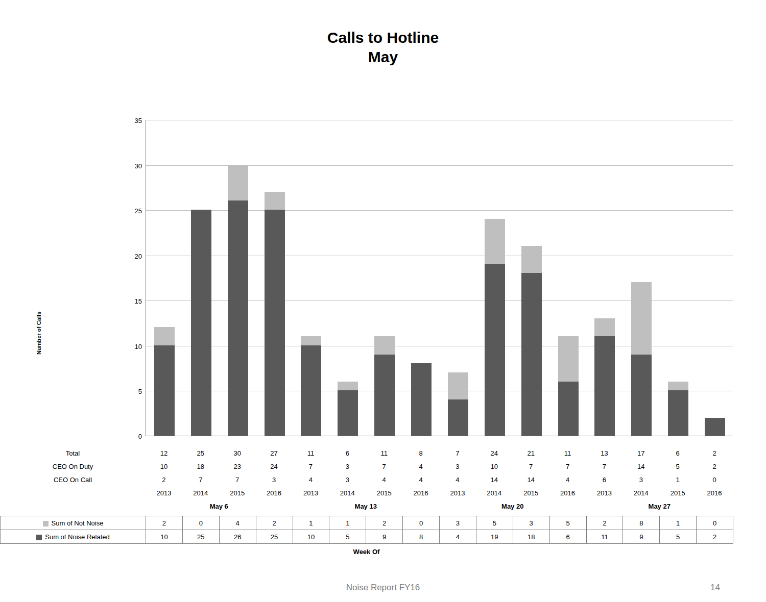Calls to HotlineMay
Number of Calls
35
30
25
20
15
10
5
0
| Total | 12 | 25 | 30 | 27 | 11 | 6 | 11 | 8 | 7 | 24 | 21 | 11 | 13 | 17 | 6 | 2 |
| CEO On Duty | 10 | 18 | 23 | 24 | 7 | 3 | 7 | 4 | 3 | 10 | 7 | 7 | 7 | 14 | 5 | 2 |
| CEO On Call | 2 | 7 | 7 | 3 | 4 | 3 | 4 | 4 | 4 | 14 | 14 | 4 | 6 | 3 | 1 | 0 |
| | 2013 | 2014 | 2015 | 2016 | 2013 | 2014 | 2015 | 2016 | 2013 | 2014 | 2015 | 2016 | 2013 | 2014 | 2015 | 2016 |
| | May 6 | May 13 | May 20 | May 27 |
| Sum of Not Noise | 2 | 0 | 4 | 2 | 1 | 1 | 2 | 0 | 3 | 5 | 3 | 5 | 2 | 8 | 1 | 0 |
| Sum of Noise Related | 10 | 25 | 26 | 25 | 10 | 5 | 9 | 8 | 4 | 19 | 18 | 6 | 11 | 9 | 5 | 2 |
Week Of
Noise Report FY16
14